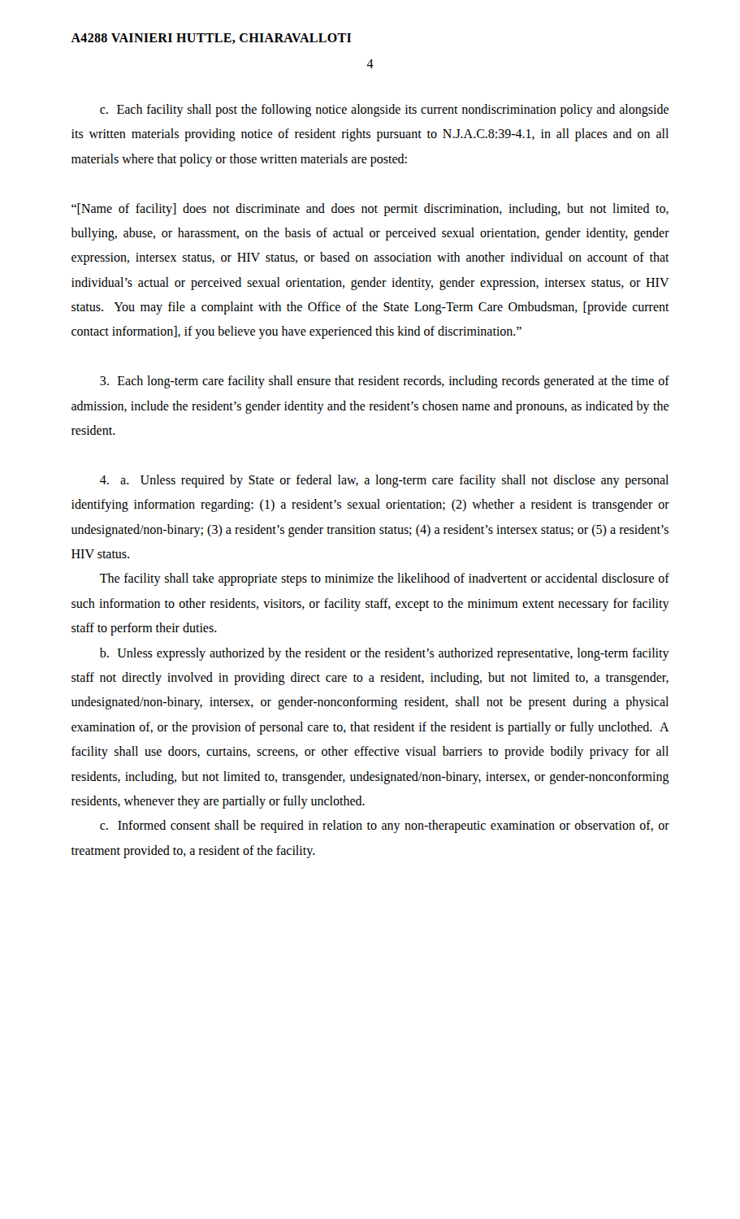A4288 VAINIERI HUTTLE, CHIARAVALLOTI
4
c. Each facility shall post the following notice alongside its current nondiscrimination policy and alongside its written materials providing notice of resident rights pursuant to N.J.A.C.8:39-4.1, in all places and on all materials where that policy or those written materials are posted:
“[Name of facility] does not discriminate and does not permit discrimination, including, but not limited to, bullying, abuse, or harassment, on the basis of actual or perceived sexual orientation, gender identity, gender expression, intersex status, or HIV status, or based on association with another individual on account of that individual’s actual or perceived sexual orientation, gender identity, gender expression, intersex status, or HIV status. You may file a complaint with the Office of the State Long-Term Care Ombudsman, [provide current contact information], if you believe you have experienced this kind of discrimination.”
3. Each long-term care facility shall ensure that resident records, including records generated at the time of admission, include the resident’s gender identity and the resident’s chosen name and pronouns, as indicated by the resident.
4. a. Unless required by State or federal law, a long-term care facility shall not disclose any personal identifying information regarding: (1) a resident’s sexual orientation; (2) whether a resident is transgender or undesignated/non-binary; (3) a resident’s gender transition status; (4) a resident’s intersex status; or (5) a resident’s HIV status.
The facility shall take appropriate steps to minimize the likelihood of inadvertent or accidental disclosure of such information to other residents, visitors, or facility staff, except to the minimum extent necessary for facility staff to perform their duties.
b. Unless expressly authorized by the resident or the resident’s authorized representative, long-term facility staff not directly involved in providing direct care to a resident, including, but not limited to, a transgender, undesignated/non-binary, intersex, or gender-nonconforming resident, shall not be present during a physical examination of, or the provision of personal care to, that resident if the resident is partially or fully unclothed. A facility shall use doors, curtains, screens, or other effective visual barriers to provide bodily privacy for all residents, including, but not limited to, transgender, undesignated/non-binary, intersex, or gender-nonconforming residents, whenever they are partially or fully unclothed.
c. Informed consent shall be required in relation to any non-therapeutic examination or observation of, or treatment provided to, a resident of the facility.